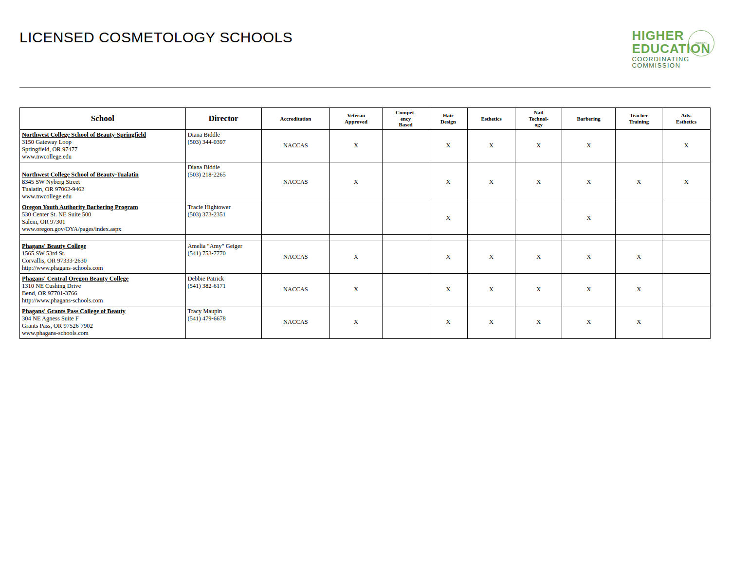OREGON
HIGHER
EDUCATION
COORDINATING
COMMISSION
LICENSED COSMETOLOGY SCHOOLS
| School | Director | Accreditation | Veteran Approved | Compet- ency Based | Hair Design | Esthetics | Nail Technol- ogy | Barbering | Teacher Training | Adv. Esthetics |
| --- | --- | --- | --- | --- | --- | --- | --- | --- | --- | --- |
| Northwest College School of Beauty-Springfield 3150 Gateway Loop Springfield, OR 97477 www.nwcollege.edu | Diana Biddle (503) 344-0397 | NACCAS | X | | X | X | X | X | | X |
| Northwest College School of Beauty-Tualatin 8345 SW Nyberg Street Tualatin, OR 97062-9462 www.nwcollege.edu | Diana Biddle (503) 218-2265 | NACCAS | X | | X | X | X | X | X | X |
| Oregon Youth Authority Barbering Program 530 Center St. NE Suite 500 Salem, OR 97301 www.oregon.gov/OYA/pages/index.aspx | Tracie Hightower (503) 373-2351 | | | | X | | | X | | |
| Phagans' Beauty College 1565 SW 53rd St. Corvallis, OR 97333-2630 http://www.phagans-schools.com | Amelia "Amy" Geiger (541) 753-7770 | NACCAS | X | | X | X | X | X | X | |
| Phagans' Central Oregon Beauty College 1310 NE Cushing Drive Bend, OR 97701-3766 http://www.phagans-schools.com | Debbie Patrick (541) 382-6171 | NACCAS | X | | X | X | X | X | X | |
| Phagans' Grants Pass College of Beauty 304 NE Agness Suite F Grants Pass, OR 97526-7902 www.phagans-schools.com | Tracy Maupin (541) 479-6678 | NACCAS | X | | X | X | X | X | X | |